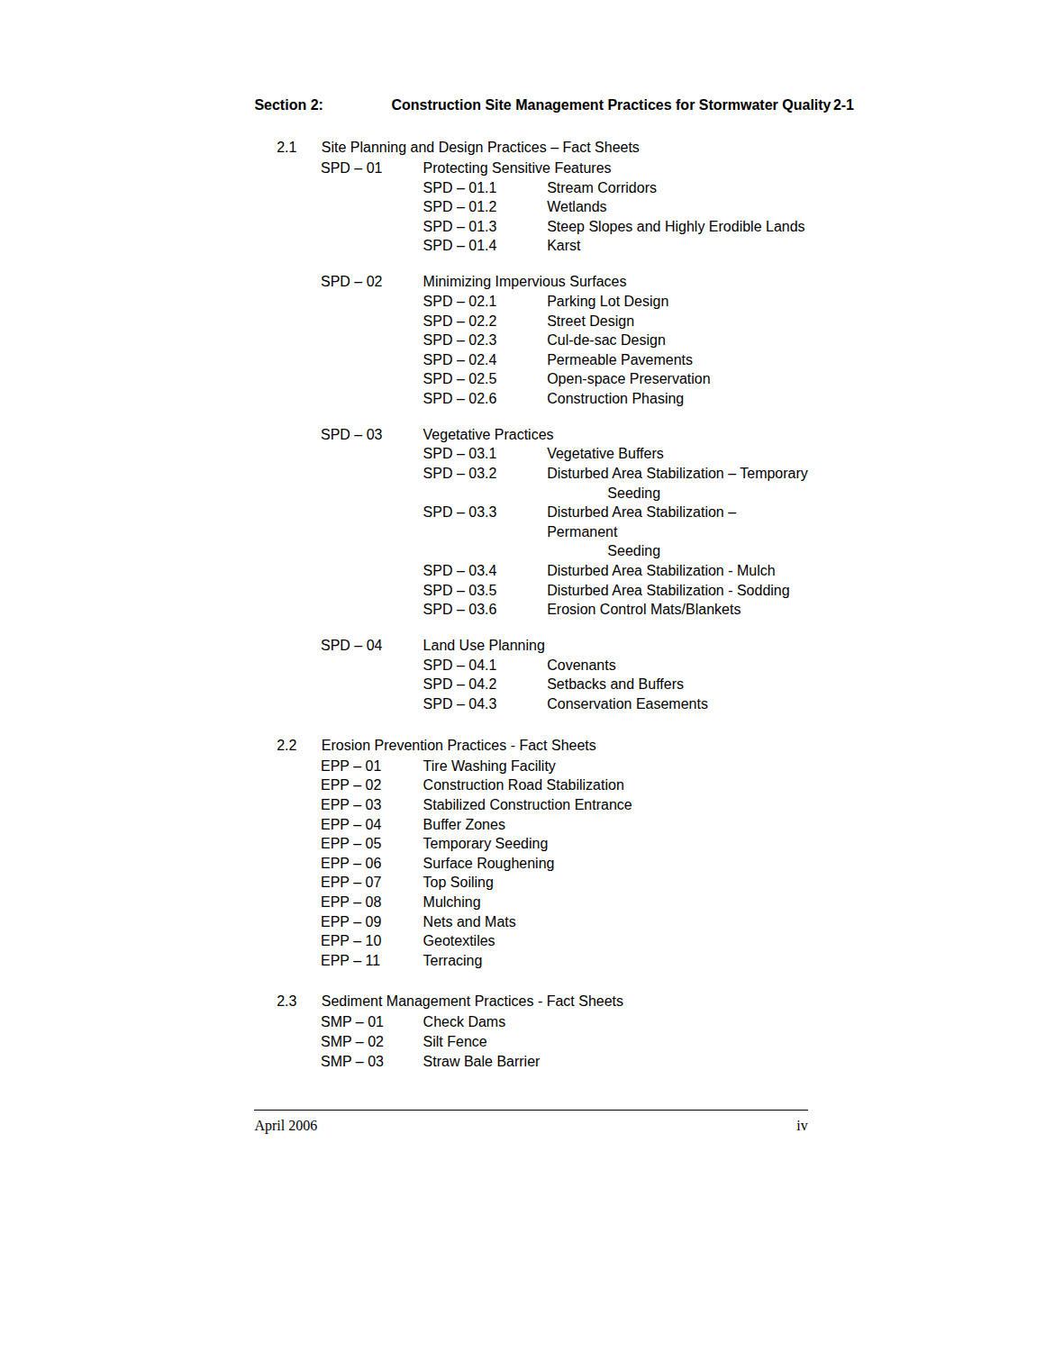Section 2: Construction Site Management Practices for Stormwater Quality ...... 2-1
2.1 Site Planning and Design Practices – Fact Sheets
SPD – 01 Protecting Sensitive Features
SPD – 01.1 Stream Corridors
SPD – 01.2 Wetlands
SPD – 01.3 Steep Slopes and Highly Erodible Lands
SPD – 01.4 Karst
SPD – 02 Minimizing Impervious Surfaces
SPD – 02.1 Parking Lot Design
SPD – 02.2 Street Design
SPD – 02.3 Cul-de-sac Design
SPD – 02.4 Permeable Pavements
SPD – 02.5 Open-space Preservation
SPD – 02.6 Construction Phasing
SPD – 03 Vegetative Practices
SPD – 03.1 Vegetative Buffers
SPD – 03.2 Disturbed Area Stabilization – TemporarySeeding
SPD – 03.3 Disturbed Area Stabilization – PermanentSeeding
SPD – 03.4 Disturbed Area Stabilization - Mulch
SPD – 03.5 Disturbed Area Stabilization - Sodding
SPD – 03.6 Erosion Control Mats/Blankets
SPD – 04 Land Use Planning
SPD – 04.1 Covenants
SPD – 04.2 Setbacks and Buffers
SPD – 04.3 Conservation Easements
2.2 Erosion Prevention Practices - Fact Sheets
EPP – 01 Tire Washing Facility
EPP – 02 Construction Road Stabilization
EPP – 03 Stabilized Construction Entrance
EPP – 04 Buffer Zones
EPP – 05 Temporary Seeding
EPP – 06 Surface Roughening
EPP – 07 Top Soiling
EPP – 08 Mulching
EPP – 09 Nets and Mats
EPP – 10 Geotextiles
EPP – 11 Terracing
2.3 Sediment Management Practices - Fact Sheets
SMP – 01 Check Dams
SMP – 02 Silt Fence
SMP – 03 Straw Bale Barrier
April 2006 iv